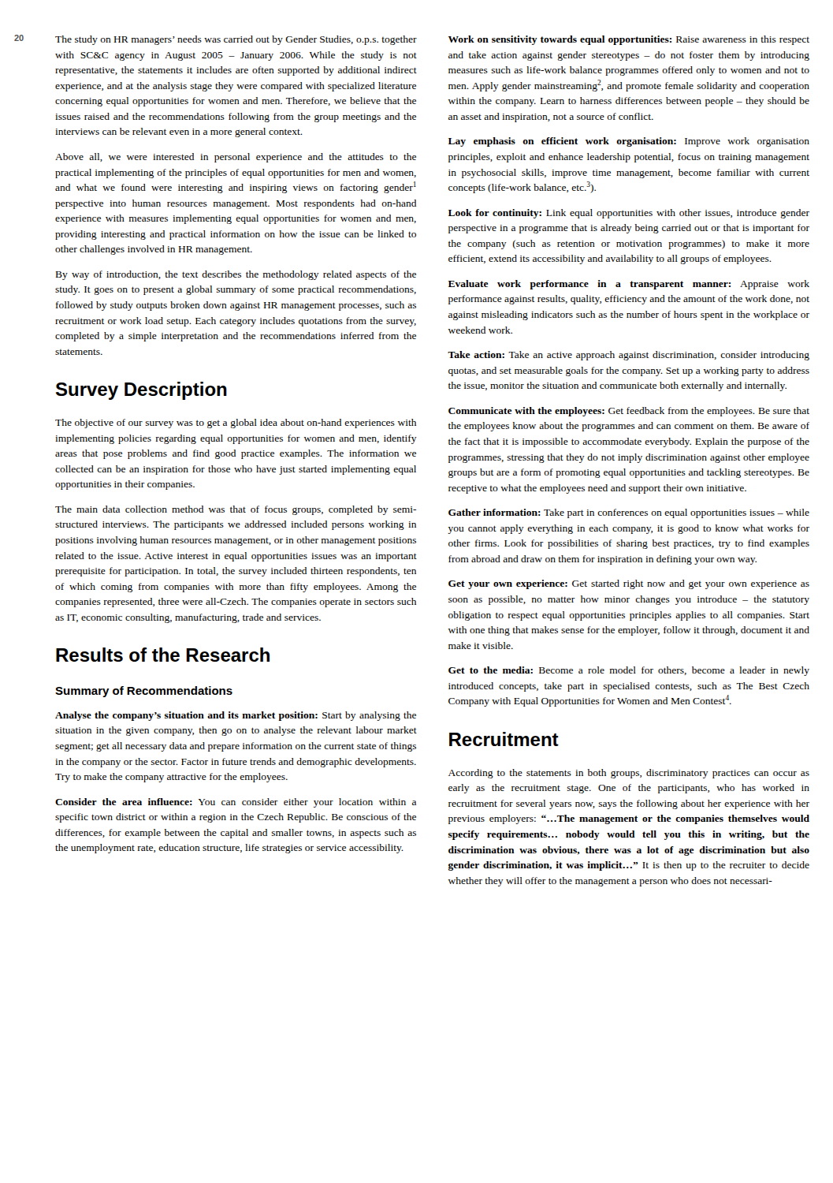20
The study on HR managers’ needs was carried out by Gender Studies, o.p.s. together with SC&C agency in August 2005 – January 2006. While the study is not representative, the statements it includes are often supported by additional indirect experience, and at the analysis stage they were compared with specialized literature concerning equal opportunities for women and men. Therefore, we believe that the issues raised and the recommendations following from the group meetings and the interviews can be relevant even in a more general context.
Above all, we were interested in personal experience and the attitudes to the practical implementing of the principles of equal opportunities for men and women, and what we found were interesting and inspiring views on factoring gender1 perspective into human resources management. Most respondents had on-hand experience with measures implementing equal opportunities for women and men, providing interesting and practical information on how the issue can be linked to other challenges involved in HR management.
By way of introduction, the text describes the methodology related aspects of the study. It goes on to present a global summary of some practical recommendations, followed by study outputs broken down against HR management processes, such as recruitment or work load setup. Each category includes quotations from the survey, completed by a simple interpretation and the recommendations inferred from the statements.
Survey Description
The objective of our survey was to get a global idea about on-hand experiences with implementing policies regarding equal opportunities for women and men, identify areas that pose problems and find good practice examples. The information we collected can be an inspiration for those who have just started implementing equal opportunities in their companies.
The main data collection method was that of focus groups, completed by semi-structured interviews. The participants we addressed included persons working in positions involving human resources management, or in other management positions related to the issue. Active interest in equal opportunities issues was an important prerequisite for participation. In total, the survey included thirteen respondents, ten of which coming from companies with more than fifty employees. Among the companies represented, three were all-Czech. The companies operate in sectors such as IT, economic consulting, manufacturing, trade and services.
Results of the Research
Summary of Recommendations
Analyse the company’s situation and its market position: Start by analysing the situation in the given company, then go on to analyse the relevant labour market segment; get all necessary data and prepare information on the current state of things in the company or the sector. Factor in future trends and demographic developments. Try to make the company attractive for the employees.
Consider the area influence: You can consider either your location within a specific town district or within a region in the Czech Republic. Be conscious of the differences, for example between the capital and smaller towns, in aspects such as the unemployment rate, education structure, life strategies or service accessibility.
Work on sensitivity towards equal opportunities: Raise awareness in this respect and take action against gender stereotypes – do not foster them by introducing measures such as life-work balance programmes offered only to women and not to men. Apply gender mainstreaming2, and promote female solidarity and cooperation within the company. Learn to harness differences between people – they should be an asset and inspiration, not a source of conflict.
Lay emphasis on efficient work organisation: Improve work organisation principles, exploit and enhance leadership potential, focus on training management in psychosocial skills, improve time management, become familiar with current concepts (life-work balance, etc.3).
Look for continuity: Link equal opportunities with other issues, introduce gender perspective in a programme that is already being carried out or that is important for the company (such as retention or motivation programmes) to make it more efficient, extend its accessibility and availability to all groups of employees.
Evaluate work performance in a transparent manner: Appraise work performance against results, quality, efficiency and the amount of the work done, not against misleading indicators such as the number of hours spent in the workplace or weekend work.
Take action: Take an active approach against discrimination, consider introducing quotas, and set measurable goals for the company. Set up a working party to address the issue, monitor the situation and communicate both externally and internally.
Communicate with the employees: Get feedback from the employees. Be sure that the employees know about the programmes and can comment on them. Be aware of the fact that it is impossible to accommodate everybody. Explain the purpose of the programmes, stressing that they do not imply discrimination against other employee groups but are a form of promoting equal opportunities and tackling stereotypes. Be receptive to what the employees need and support their own initiative.
Gather information: Take part in conferences on equal opportunities issues – while you cannot apply everything in each company, it is good to know what works for other firms. Look for possibilities of sharing best practices, try to find examples from abroad and draw on them for inspiration in defining your own way.
Get your own experience: Get started right now and get your own experience as soon as possible, no matter how minor changes you introduce – the statutory obligation to respect equal opportunities principles applies to all companies. Start with one thing that makes sense for the employer, follow it through, document it and make it visible.
Get to the media: Become a role model for others, become a leader in newly introduced concepts, take part in specialised contests, such as The Best Czech Company with Equal Opportunities for Women and Men Contest4.
Recruitment
According to the statements in both groups, discriminatory practices can occur as early as the recruitment stage. One of the participants, who has worked in recruitment for several years now, says the following about her experience with her previous employers: “…The management or the companies themselves would specify requirements… nobody would tell you this in writing, but the discrimination was obvious, there was a lot of age discrimination but also gender discrimination, it was implicit…” It is then up to the recruiter to decide whether they will offer to the management a person who does not necessari-